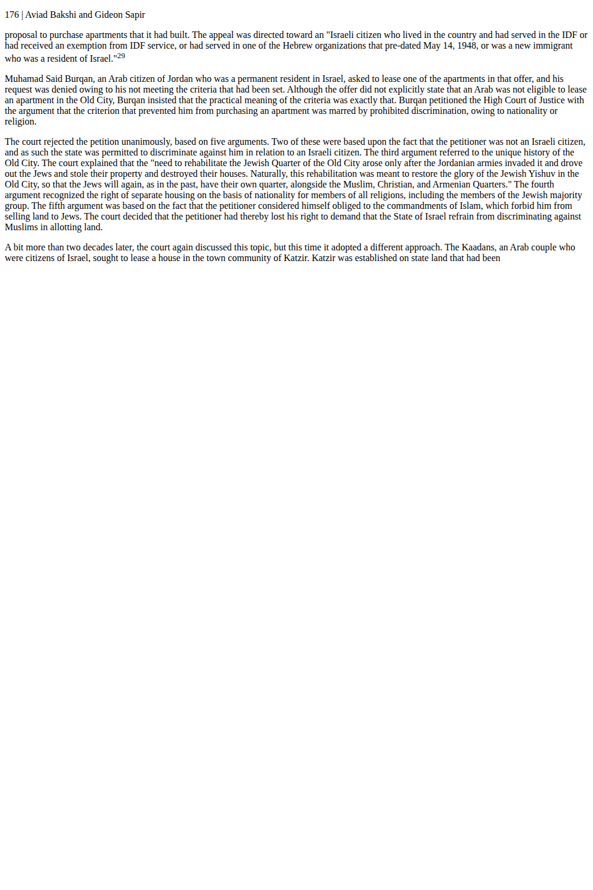176 | Aviad Bakshi and Gideon Sapir
proposal to purchase apartments that it had built. The appeal was directed toward an "Israeli citizen who lived in the country and had served in the IDF or had received an exemption from IDF service, or had served in one of the Hebrew organizations that pre-dated May 14, 1948, or was a new immigrant who was a resident of Israel."29
Muhamad Said Burqan, an Arab citizen of Jordan who was a permanent resident in Israel, asked to lease one of the apartments in that offer, and his request was denied owing to his not meeting the criteria that had been set. Although the offer did not explicitly state that an Arab was not eligible to lease an apartment in the Old City, Burqan insisted that the practical meaning of the criteria was exactly that. Burqan petitioned the High Court of Justice with the argument that the criterion that prevented him from purchasing an apartment was marred by prohibited discrimination, owing to nationality or religion.
The court rejected the petition unanimously, based on five arguments. Two of these were based upon the fact that the petitioner was not an Israeli citizen, and as such the state was permitted to discriminate against him in relation to an Israeli citizen. The third argument referred to the unique history of the Old City. The court explained that the "need to rehabilitate the Jewish Quarter of the Old City arose only after the Jordanian armies invaded it and drove out the Jews and stole their property and destroyed their houses. Naturally, this rehabilitation was meant to restore the glory of the Jewish Yishuv in the Old City, so that the Jews will again, as in the past, have their own quarter, alongside the Muslim, Christian, and Armenian Quarters." The fourth argument recognized the right of separate housing on the basis of nationality for members of all religions, including the members of the Jewish majority group. The fifth argument was based on the fact that the petitioner considered himself obliged to the commandments of Islam, which forbid him from selling land to Jews. The court decided that the petitioner had thereby lost his right to demand that the State of Israel refrain from discriminating against Muslims in allotting land.
A bit more than two decades later, the court again discussed this topic, but this time it adopted a different approach. The Kaadans, an Arab couple who were citizens of Israel, sought to lease a house in the town community of Katzir. Katzir was established on state land that had been